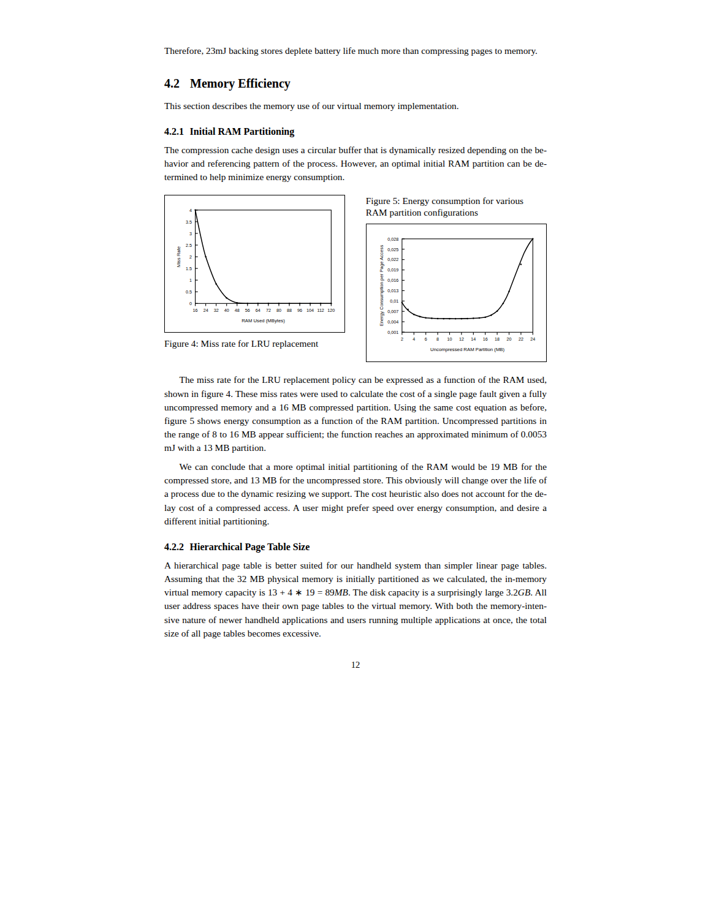Therefore, 23mJ backing stores deplete battery life much more than compressing pages to memory.
4.2 Memory Efficiency
This section describes the memory use of our virtual memory implementation.
4.2.1 Initial RAM Partitioning
The compression cache design uses a circular buffer that is dynamically resized depending on the behavior and referencing pattern of the process. However, an optimal initial RAM partition can be determined to help minimize energy consumption.
4 3.5 3 2.5 2 1.5 1 0.5 0 16 24 32 40 48 56 64 72 80 88 96 104 112 120 RAM Used (MBytes) Miss Rate
Figure 4: Miss rate for LRU replacement
Figure 5: Energy consumption for various RAM partition configurations
0,028 0,025 0,022 0,019 0,016 0,013 0,01 0,007 0,004 0,001 2 4 6 8 10 12 14 16 18 20 22 24 Uncompressed RAM Partition (MB) Energy Consumption per Page Access
The miss rate for the LRU replacement policy can be expressed as a function of the RAM used, shown in figure 4. These miss rates were used to calculate the cost of a single page fault given a fully uncompressed memory and a 16 MB compressed partition. Using the same cost equation as before, figure 5 shows energy consumption as a function of the RAM partition. Uncompressed partitions in the range of 8 to 16 MB appear sufficient; the function reaches an approximated minimum of 0.0053 mJ with a 13 MB partition.
We can conclude that a more optimal initial partitioning of the RAM would be 19 MB for the compressed store, and 13 MB for the uncompressed store. This obviously will change over the life of a process due to the dynamic resizing we support. The cost heuristic also does not account for the delay cost of a compressed access. A user might prefer speed over energy consumption, and desire a different initial partitioning.
4.2.2 Hierarchical Page Table Size
A hierarchical page table is better suited for our handheld system than simpler linear page tables. Assuming that the 32 MB physical memory is initially partitioned as we calculated, the in-memory virtual memory capacity is 13 + 4 ∗ 19 = 89MB. The disk capacity is a surprisingly large 3.2GB. All user address spaces have their own page tables to the virtual memory. With both the memory-intensive nature of newer handheld applications and users running multiple applications at once, the total size of all page tables becomes excessive.
12